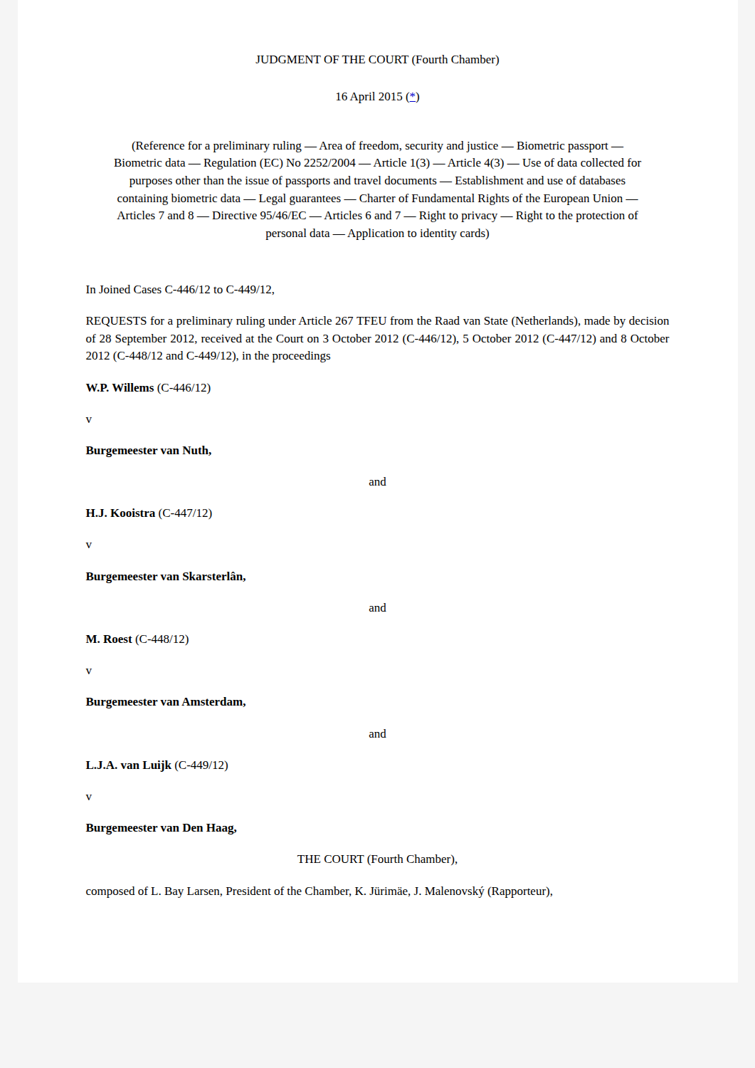JUDGMENT OF THE COURT (Fourth Chamber)
16 April 2015 (*)
(Reference for a preliminary ruling — Area of freedom, security and justice — Biometric passport — Biometric data — Regulation (EC) No 2252/2004 — Article 1(3) — Article 4(3) — Use of data collected for purposes other than the issue of passports and travel documents — Establishment and use of databases containing biometric data — Legal guarantees — Charter of Fundamental Rights of the European Union — Articles 7 and 8 — Directive 95/46/EC — Articles 6 and 7 — Right to privacy — Right to the protection of personal data — Application to identity cards)
In Joined Cases C‑446/12 to C‑449/12,
REQUESTS for a preliminary ruling under Article 267 TFEU from the Raad van State (Netherlands), made by decision of 28 September 2012, received at the Court on 3 October 2012 (C‑446/12), 5 October 2012 (C‑447/12) and 8 October 2012 (C‑448/12 and C‑449/12), in the proceedings
W.P. Willems (C‑446/12)
v
Burgemeester van Nuth,
and
H.J. Kooistra (C‑447/12)
v
Burgemeester van Skarsterlân,
and
M. Roest (C‑448/12)
v
Burgemeester van Amsterdam,
and
L.J.A. van Luijk (C‑449/12)
v
Burgemeester van Den Haag,
THE COURT (Fourth Chamber),
composed of L. Bay Larsen, President of the Chamber, K. Jürimäe, J. Malenovský (Rapporteur),